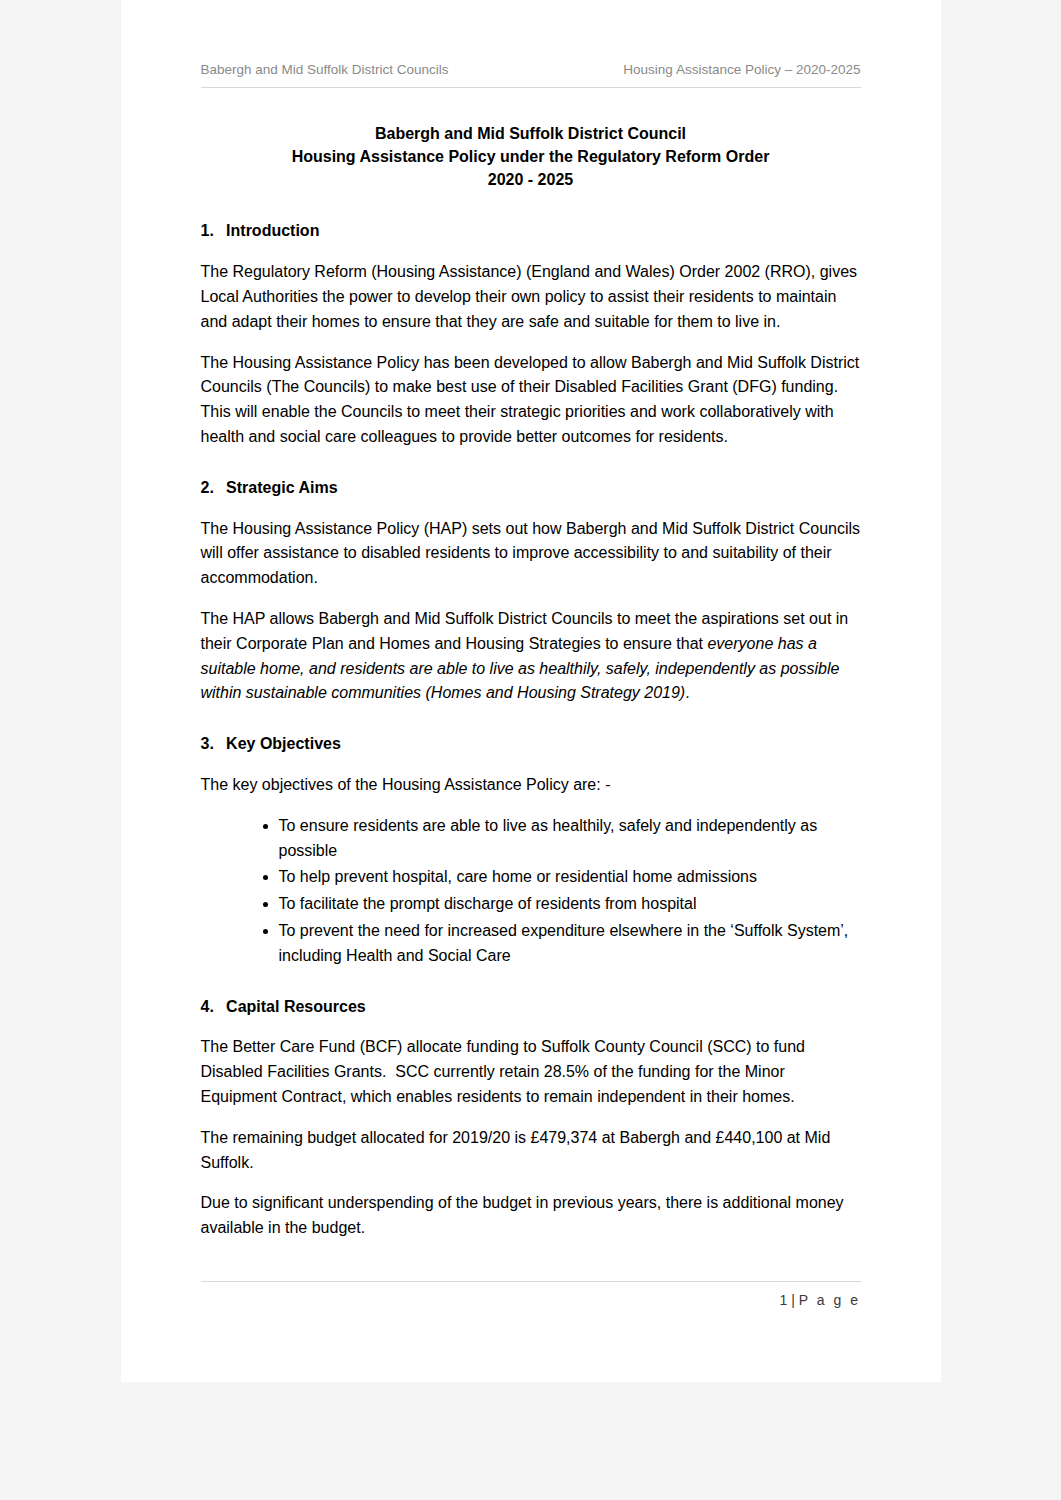Babergh and Mid Suffolk District Councils Housing Assistance Policy – 2020-2025
Babergh and Mid Suffolk District Council
Housing Assistance Policy under the Regulatory Reform Order
2020 - 2025
1. Introduction
The Regulatory Reform (Housing Assistance) (England and Wales) Order 2002 (RRO), gives Local Authorities the power to develop their own policy to assist their residents to maintain and adapt their homes to ensure that they are safe and suitable for them to live in.
The Housing Assistance Policy has been developed to allow Babergh and Mid Suffolk District Councils (The Councils) to make best use of their Disabled Facilities Grant (DFG) funding. This will enable the Councils to meet their strategic priorities and work collaboratively with health and social care colleagues to provide better outcomes for residents.
2. Strategic Aims
The Housing Assistance Policy (HAP) sets out how Babergh and Mid Suffolk District Councils will offer assistance to disabled residents to improve accessibility to and suitability of their accommodation.
The HAP allows Babergh and Mid Suffolk District Councils to meet the aspirations set out in their Corporate Plan and Homes and Housing Strategies to ensure that everyone has a suitable home, and residents are able to live as healthily, safely, independently as possible within sustainable communities (Homes and Housing Strategy 2019).
3. Key Objectives
The key objectives of the Housing Assistance Policy are: -
To ensure residents are able to live as healthily, safely and independently as possible
To help prevent hospital, care home or residential home admissions
To facilitate the prompt discharge of residents from hospital
To prevent the need for increased expenditure elsewhere in the ‘Suffolk System’, including Health and Social Care
4. Capital Resources
The Better Care Fund (BCF) allocate funding to Suffolk County Council (SCC) to fund Disabled Facilities Grants. SCC currently retain 28.5% of the funding for the Minor Equipment Contract, which enables residents to remain independent in their homes.
The remaining budget allocated for 2019/20 is £479,374 at Babergh and £440,100 at Mid Suffolk.
Due to significant underspending of the budget in previous years, there is additional money available in the budget.
1 | P a g e